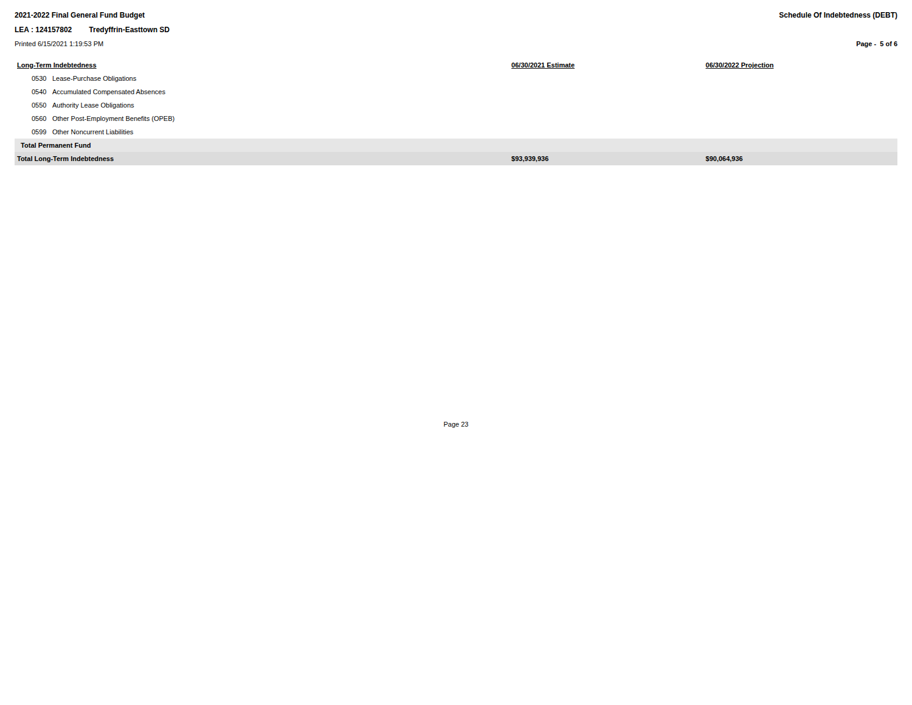2021-2022 Final General Fund Budget
Schedule Of Indebtedness (DEBT)
LEA : 124157802Tredyffrin-Easttown SD
Printed 6/15/2021 1:19:53 PM Page - 5 of 6
| Long-Term Indebtedness | 06/30/2021 Estimate | 06/30/2022 Projection |
| --- | --- | --- |
| 0530 Lease-Purchase Obligations | | |
| 0540 Accumulated Compensated Absences | | |
| 0550 Authority Lease Obligations | | |
| 0560 Other Post-Employment Benefits (OPEB) | | |
| 0599 Other Noncurrent Liabilities | | |
| Total Permanent Fund | | |
| Total Long-Term Indebtedness | $93,939,936 | $90,064,936 |
Page 23